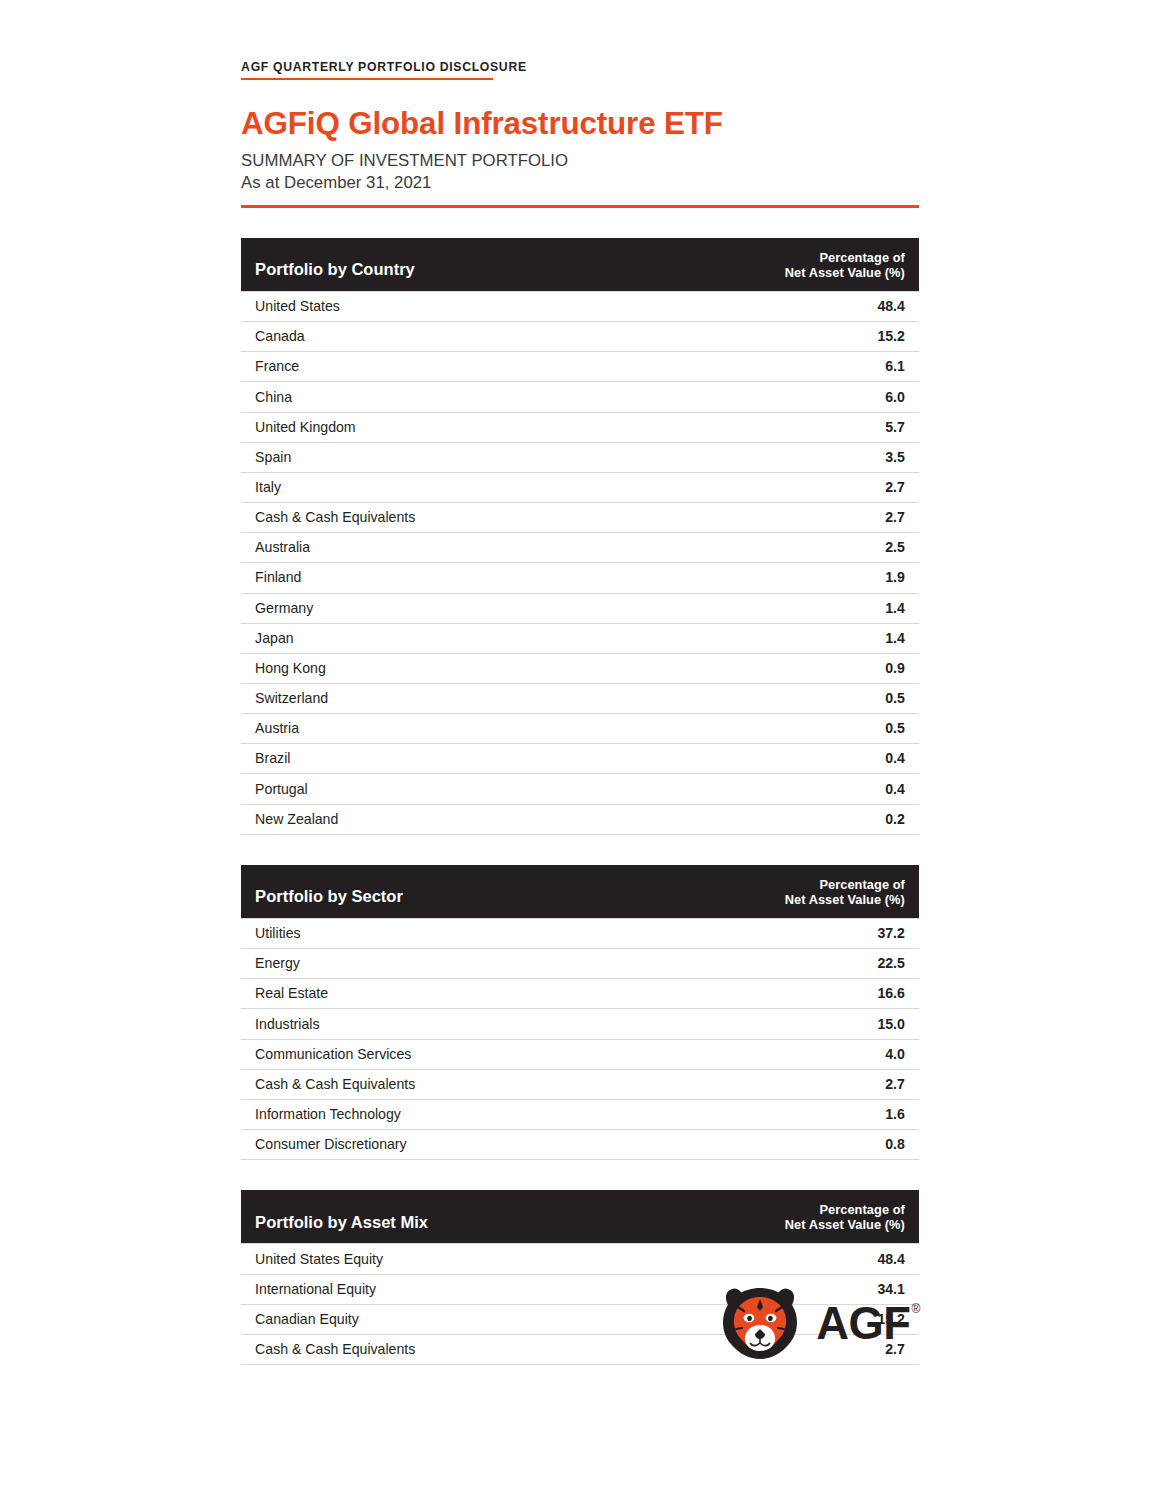AGF Quarterly Portfolio Disclosure
AGFiQ Global Infrastructure ETF
SUMMARY OF INVESTMENT PORTFOLIO As at December 31, 2021
| Portfolio by Country | Percentage of Net Asset Value (%) |
| --- | --- |
| United States | 48.4 |
| Canada | 15.2 |
| France | 6.1 |
| China | 6.0 |
| United Kingdom | 5.7 |
| Spain | 3.5 |
| Italy | 2.7 |
| Cash & Cash Equivalents | 2.7 |
| Australia | 2.5 |
| Finland | 1.9 |
| Germany | 1.4 |
| Japan | 1.4 |
| Hong Kong | 0.9 |
| Switzerland | 0.5 |
| Austria | 0.5 |
| Brazil | 0.4 |
| Portugal | 0.4 |
| New Zealand | 0.2 |
| Portfolio by Sector | Percentage of Net Asset Value (%) |
| --- | --- |
| Utilities | 37.2 |
| Energy | 22.5 |
| Real Estate | 16.6 |
| Industrials | 15.0 |
| Communication Services | 4.0 |
| Cash & Cash Equivalents | 2.7 |
| Information Technology | 1.6 |
| Consumer Discretionary | 0.8 |
| Portfolio by Asset Mix | Percentage of Net Asset Value (%) |
| --- | --- |
| United States Equity | 48.4 |
| International Equity | 34.1 |
| Canadian Equity | 15.2 |
| Cash & Cash Equivalents | 2.7 |
AGF®